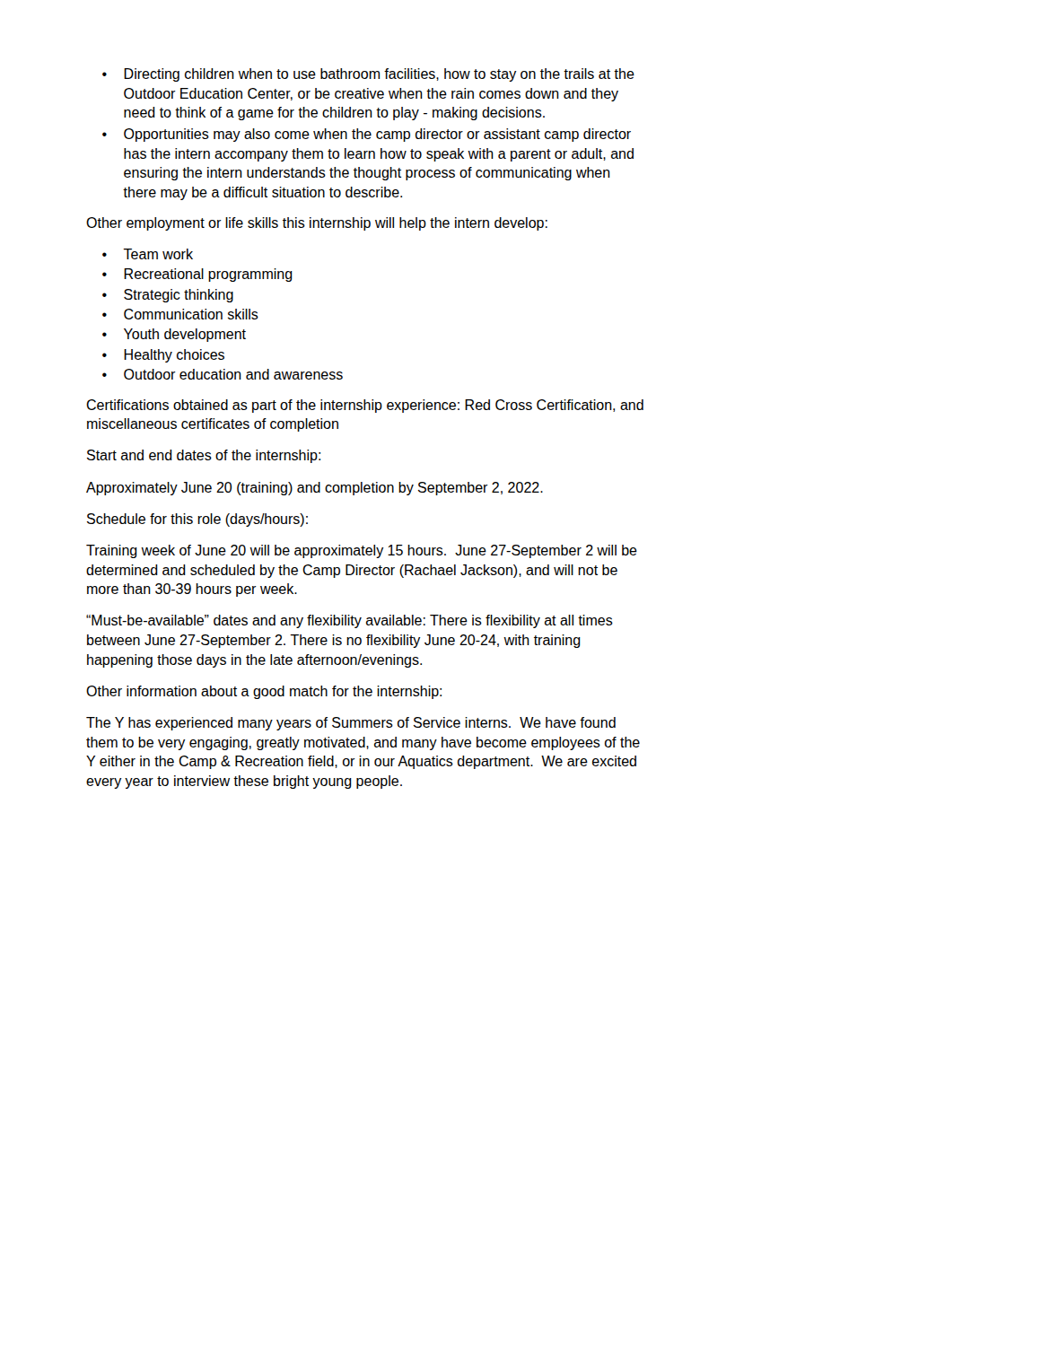Directing children when to use bathroom facilities, how to stay on the trails at the Outdoor Education Center, or be creative when the rain comes down and they need to think of a game for the children to play - making decisions.
Opportunities may also come when the camp director or assistant camp director has the intern accompany them to learn how to speak with a parent or adult, and ensuring the intern understands the thought process of communicating when there may be a difficult situation to describe.
Other employment or life skills this internship will help the intern develop:
Team work
Recreational programming
Strategic thinking
Communication skills
Youth development
Healthy choices
Outdoor education and awareness
Certifications obtained as part of the internship experience: Red Cross Certification, and miscellaneous certificates of completion
Start and end dates of the internship:
Approximately June 20 (training) and completion by September 2, 2022.
Schedule for this role (days/hours):
Training week of June 20 will be approximately 15 hours. June 27-September 2 will be determined and scheduled by the Camp Director (Rachael Jackson), and will not be more than 30-39 hours per week.
“Must-be-available” dates and any flexibility available: There is flexibility at all times between June 27-September 2. There is no flexibility June 20-24, with training happening those days in the late afternoon/evenings.
Other information about a good match for the internship:
The Y has experienced many years of Summers of Service interns. We have found them to be very engaging, greatly motivated, and many have become employees of the Y either in the Camp & Recreation field, or in our Aquatics department. We are excited every year to interview these bright young people.